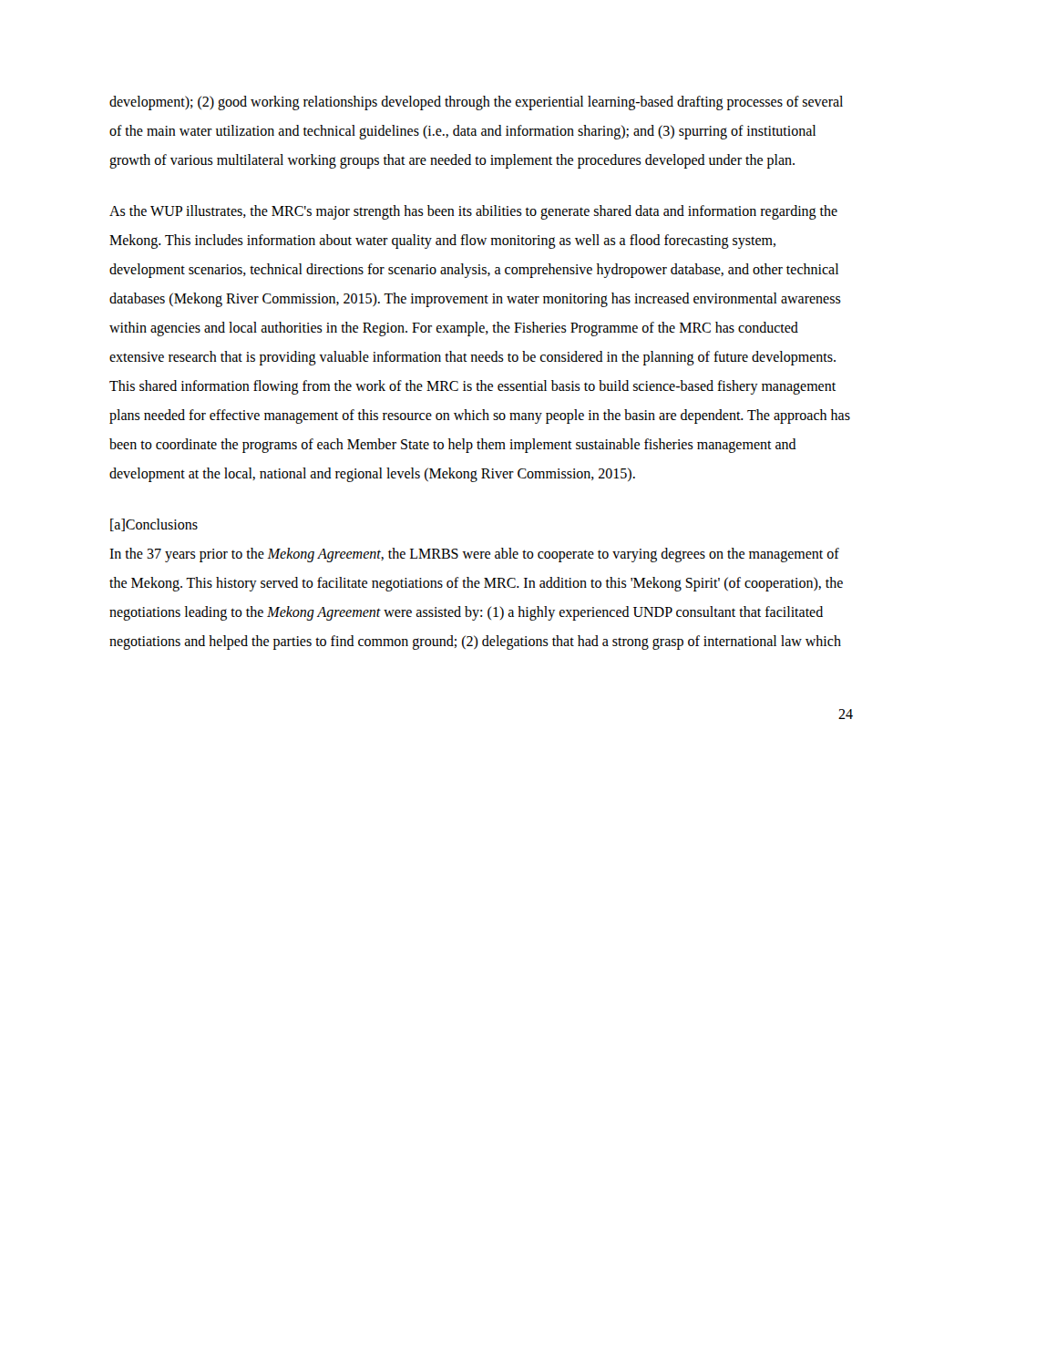development); (2) good working relationships developed through the experiential learning-based drafting processes of several of the main water utilization and technical guidelines (i.e., data and information sharing); and (3) spurring of institutional growth of various multilateral working groups that are needed to implement the procedures developed under the plan.
As the WUP illustrates, the MRC's major strength has been its abilities to generate shared data and information regarding the Mekong. This includes information about water quality and flow monitoring as well as a flood forecasting system, development scenarios, technical directions for scenario analysis, a comprehensive hydropower database, and other technical databases (Mekong River Commission, 2015). The improvement in water monitoring has increased environmental awareness within agencies and local authorities in the Region. For example, the Fisheries Programme of the MRC has conducted extensive research that is providing valuable information that needs to be considered in the planning of future developments. This shared information flowing from the work of the MRC is the essential basis to build science-based fishery management plans needed for effective management of this resource on which so many people in the basin are dependent. The approach has been to coordinate the programs of each Member State to help them implement sustainable fisheries management and development at the local, national and regional levels (Mekong River Commission, 2015).
[a]Conclusions
In the 37 years prior to the Mekong Agreement, the LMRBS were able to cooperate to varying degrees on the management of the Mekong. This history served to facilitate negotiations of the MRC. In addition to this 'Mekong Spirit' (of cooperation), the negotiations leading to the Mekong Agreement were assisted by: (1) a highly experienced UNDP consultant that facilitated negotiations and helped the parties to find common ground; (2) delegations that had a strong grasp of international law which
24